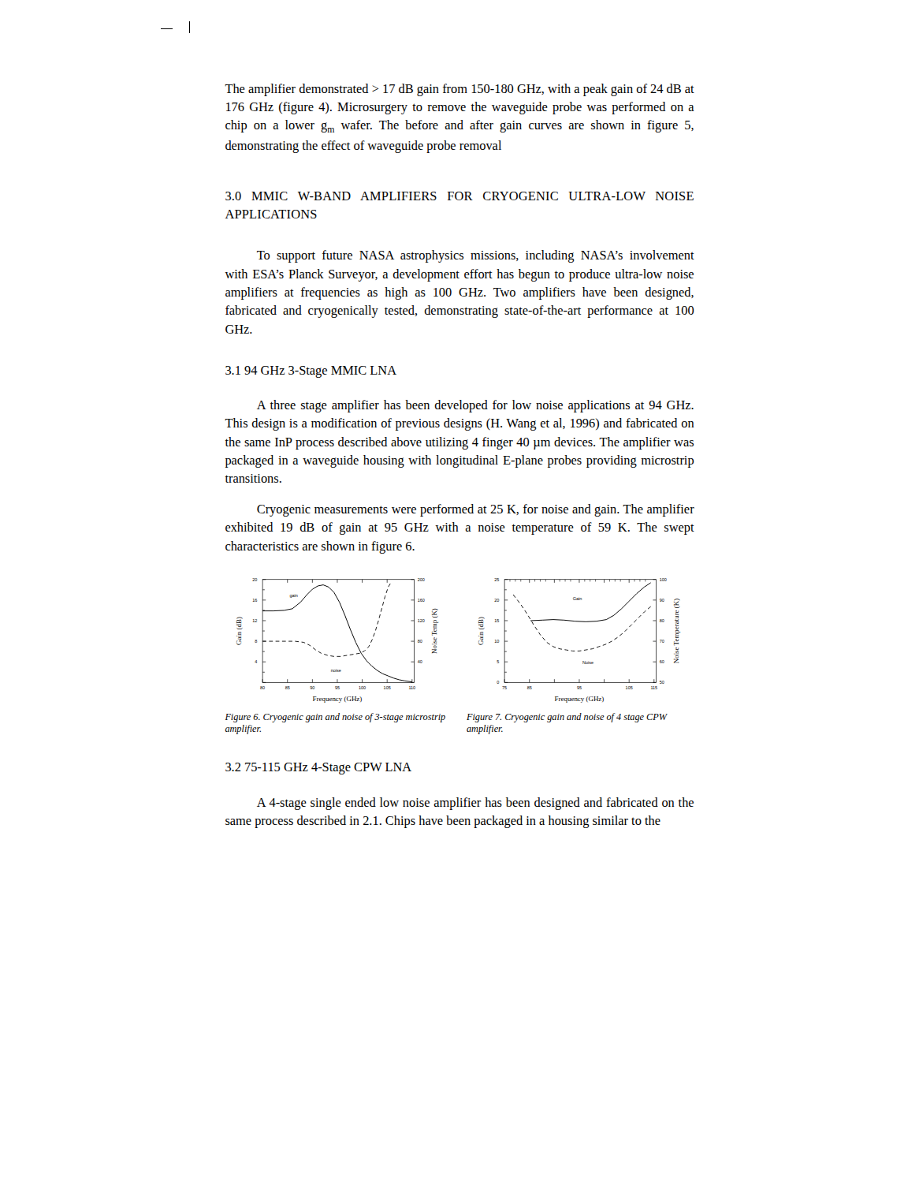The amplifier demonstrated > 17 dB gain from 150-180 GHz, with a peak gain of 24 dB at 176 GHz (figure 4). Microsurgery to remove the waveguide probe was performed on a chip on a lower gm wafer. The before and after gain curves are shown in figure 5, demonstrating the effect of waveguide probe removal
3.0 MMIC W-BAND AMPLIFIERS FOR CRYOGENIC ULTRA-LOW NOISE APPLICATIONS
To support future NASA astrophysics missions, including NASA’s involvement with ESA’s Planck Surveyor, a development effort has begun to produce ultra-low noise amplifiers at frequencies as high as 100 GHz. Two amplifiers have been designed, fabricated and cryogenically tested, demonstrating state-of-the-art performance at 100 GHz.
3.1 94 GHz 3-Stage MMIC LNA
A three stage amplifier has been developed for low noise applications at 94 GHz. This design is a modification of previous designs (H. Wang et al, 1996) and fabricated on the same InP process described above utilizing 4 finger 40 µm devices. The amplifier was packaged in a waveguide housing with longitudinal E-plane probes providing microstrip transitions.
Cryogenic measurements were performed at 25 K, for noise and gain. The amplifier exhibited 19 dB of gain at 95 GHz with a noise temperature of 59 K. The swept characteristics are shown in figure 6.
20 16 12 8 4 200 160 120 80 40 80 85 90 95 100 105 110 gain noise Frequency (GHz) Gain (dB) Noise Temp (K)
25 20 15 10 5 0 100 90 80 70 60 50 75 85 95 105 115 Gain Noise Frequency (GHz) Gain (dB) Noise Temperature (K)
Figure 6. Cryogenic gain and noise of 3-stage microstrip amplifier.
Figure 7. Cryogenic gain and noise of 4 stage CPW amplifier.
3.2 75-115 GHz 4-Stage CPW LNA
A 4-stage single ended low noise amplifier has been designed and fabricated on the same process described in 2.1. Chips have been packaged in a housing similar to the